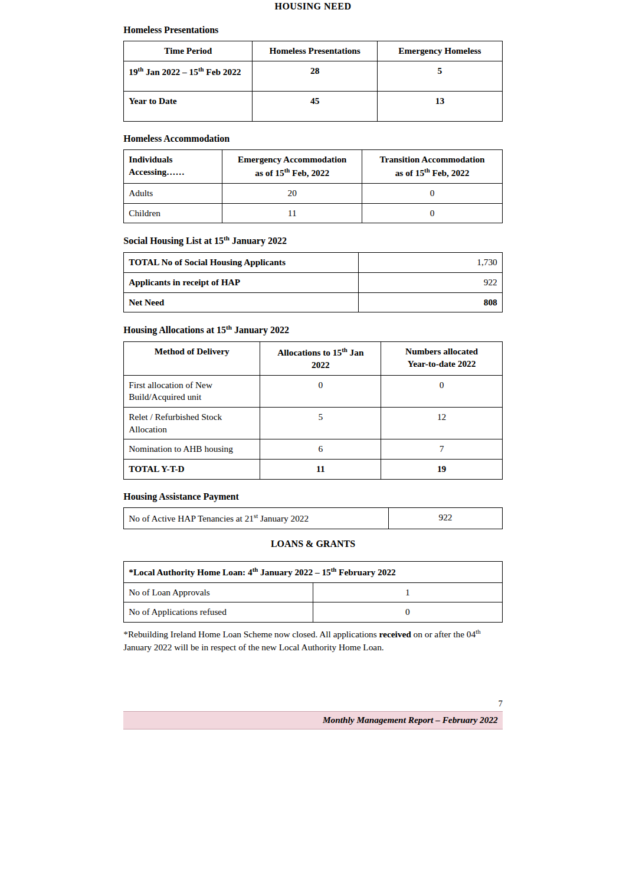HOUSING NEED
Homeless Presentations
| Time Period | Homeless Presentations | Emergency Homeless |
| --- | --- | --- |
| 19 th Jan 2022 – 15 th Feb 2022 | 28 | 5 |
| Year to Date | 45 | 13 |
Homeless Accommodation
| Individuals Accessing…… | Emergency Accommodation as of 15 th Feb, 2022 | Transition Accommodation as of 15 th Feb, 2022 |
| --- | --- | --- |
| Adults | 20 | 0 |
| Children | 11 | 0 |
Social Housing List at 15th January 2022
| TOTAL No of Social Housing Applicants | 1,730 |
| Applicants in receipt of HAP | 922 |
| Net Need | 808 |
Housing Allocations at 15th January 2022
| Method of Delivery | Allocations to 15 th Jan 2022 | Numbers allocated Year-to-date 2022 |
| --- | --- | --- |
| First allocation of New Build/Acquired unit | 0 | 0 |
| Relet / Refurbished Stock Allocation | 5 | 12 |
| Nomination to AHB housing | 6 | 7 |
| TOTAL Y-T-D | 11 | 19 |
Housing Assistance Payment
| No of Active HAP Tenancies at 21 st January 2022 | 922 |
LOANS & GRANTS
| *Local Authority Home Loan: 4 th January 2022 – 15 th February 2022 |
| --- |
| No of Loan Approvals | 1 |
| No of Applications refused | 0 |
*Rebuilding Ireland Home Loan Scheme now closed. All applications received on or after the 04th January 2022 will be in respect of the new Local Authority Home Loan.
7
Monthly Management Report – February 2022